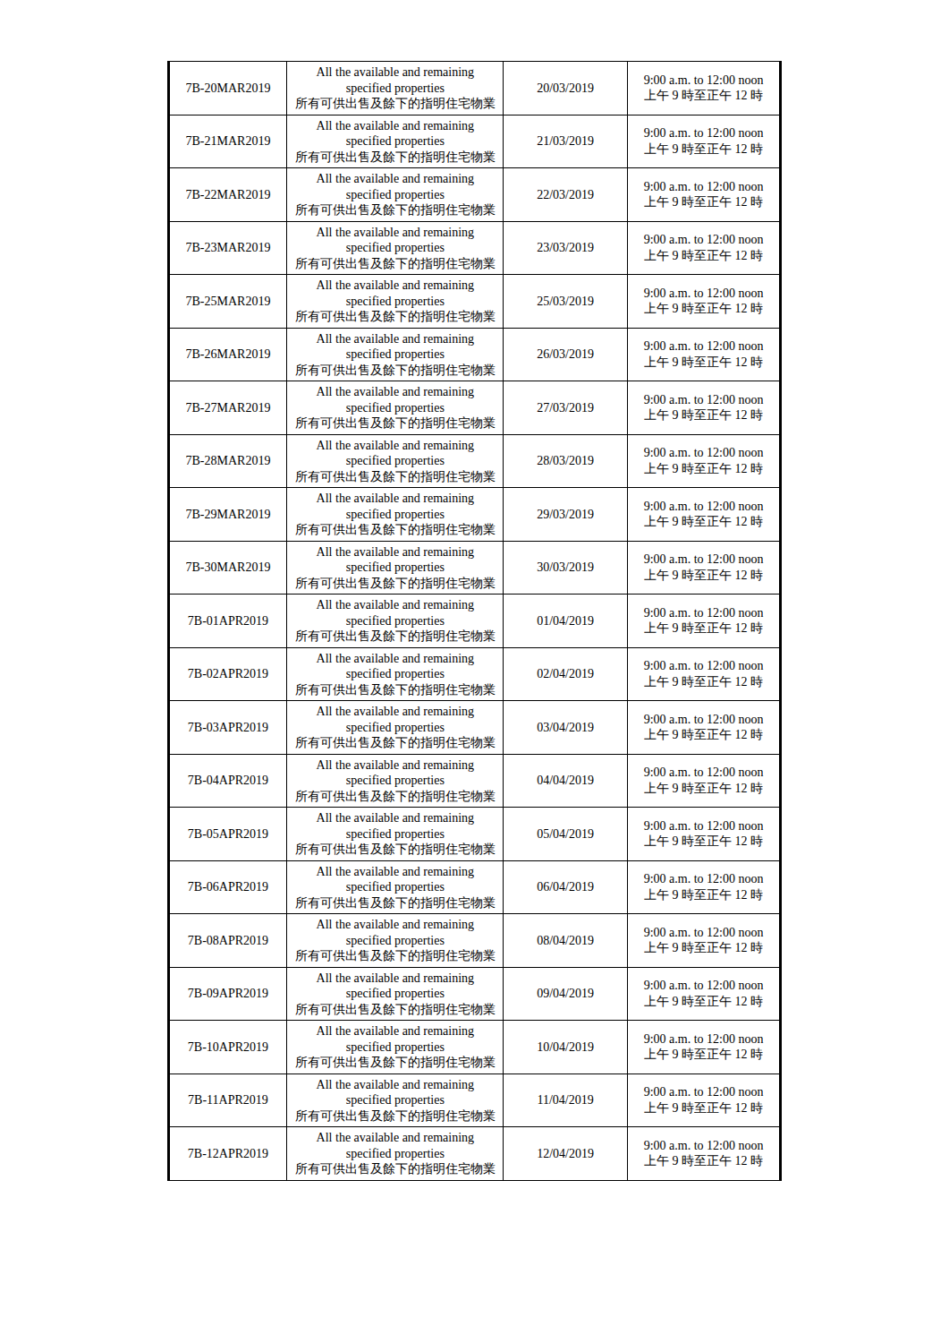| 7B-20MAR2019 | All the available and remaining specified properties 所有可供出售及餘下的指明住宅物業 | 20/03/2019 | 9:00 a.m. to 12:00 noon 上午 9 時至正午 12 時 |
| 7B-21MAR2019 | All the available and remaining specified properties 所有可供出售及餘下的指明住宅物業 | 21/03/2019 | 9:00 a.m. to 12:00 noon 上午 9 時至正午 12 時 |
| 7B-22MAR2019 | All the available and remaining specified properties 所有可供出售及餘下的指明住宅物業 | 22/03/2019 | 9:00 a.m. to 12:00 noon 上午 9 時至正午 12 時 |
| 7B-23MAR2019 | All the available and remaining specified properties 所有可供出售及餘下的指明住宅物業 | 23/03/2019 | 9:00 a.m. to 12:00 noon 上午 9 時至正午 12 時 |
| 7B-25MAR2019 | All the available and remaining specified properties 所有可供出售及餘下的指明住宅物業 | 25/03/2019 | 9:00 a.m. to 12:00 noon 上午 9 時至正午 12 時 |
| 7B-26MAR2019 | All the available and remaining specified properties 所有可供出售及餘下的指明住宅物業 | 26/03/2019 | 9:00 a.m. to 12:00 noon 上午 9 時至正午 12 時 |
| 7B-27MAR2019 | All the available and remaining specified properties 所有可供出售及餘下的指明住宅物業 | 27/03/2019 | 9:00 a.m. to 12:00 noon 上午 9 時至正午 12 時 |
| 7B-28MAR2019 | All the available and remaining specified properties 所有可供出售及餘下的指明住宅物業 | 28/03/2019 | 9:00 a.m. to 12:00 noon 上午 9 時至正午 12 時 |
| 7B-29MAR2019 | All the available and remaining specified properties 所有可供出售及餘下的指明住宅物業 | 29/03/2019 | 9:00 a.m. to 12:00 noon 上午 9 時至正午 12 時 |
| 7B-30MAR2019 | All the available and remaining specified properties 所有可供出售及餘下的指明住宅物業 | 30/03/2019 | 9:00 a.m. to 12:00 noon 上午 9 時至正午 12 時 |
| 7B-01APR2019 | All the available and remaining specified properties 所有可供出售及餘下的指明住宅物業 | 01/04/2019 | 9:00 a.m. to 12:00 noon 上午 9 時至正午 12 時 |
| 7B-02APR2019 | All the available and remaining specified properties 所有可供出售及餘下的指明住宅物業 | 02/04/2019 | 9:00 a.m. to 12:00 noon 上午 9 時至正午 12 時 |
| 7B-03APR2019 | All the available and remaining specified properties 所有可供出售及餘下的指明住宅物業 | 03/04/2019 | 9:00 a.m. to 12:00 noon 上午 9 時至正午 12 時 |
| 7B-04APR2019 | All the available and remaining specified properties 所有可供出售及餘下的指明住宅物業 | 04/04/2019 | 9:00 a.m. to 12:00 noon 上午 9 時至正午 12 時 |
| 7B-05APR2019 | All the available and remaining specified properties 所有可供出售及餘下的指明住宅物業 | 05/04/2019 | 9:00 a.m. to 12:00 noon 上午 9 時至正午 12 時 |
| 7B-06APR2019 | All the available and remaining specified properties 所有可供出售及餘下的指明住宅物業 | 06/04/2019 | 9:00 a.m. to 12:00 noon 上午 9 時至正午 12 時 |
| 7B-08APR2019 | All the available and remaining specified properties 所有可供出售及餘下的指明住宅物業 | 08/04/2019 | 9:00 a.m. to 12:00 noon 上午 9 時至正午 12 時 |
| 7B-09APR2019 | All the available and remaining specified properties 所有可供出售及餘下的指明住宅物業 | 09/04/2019 | 9:00 a.m. to 12:00 noon 上午 9 時至正午 12 時 |
| 7B-10APR2019 | All the available and remaining specified properties 所有可供出售及餘下的指明住宅物業 | 10/04/2019 | 9:00 a.m. to 12:00 noon 上午 9 時至正午 12 時 |
| 7B-11APR2019 | All the available and remaining specified properties 所有可供出售及餘下的指明住宅物業 | 11/04/2019 | 9:00 a.m. to 12:00 noon 上午 9 時至正午 12 時 |
| 7B-12APR2019 | All the available and remaining specified properties 所有可供出售及餘下的指明住宅物業 | 12/04/2019 | 9:00 a.m. to 12:00 noon 上午 9 時至正午 12 時 |